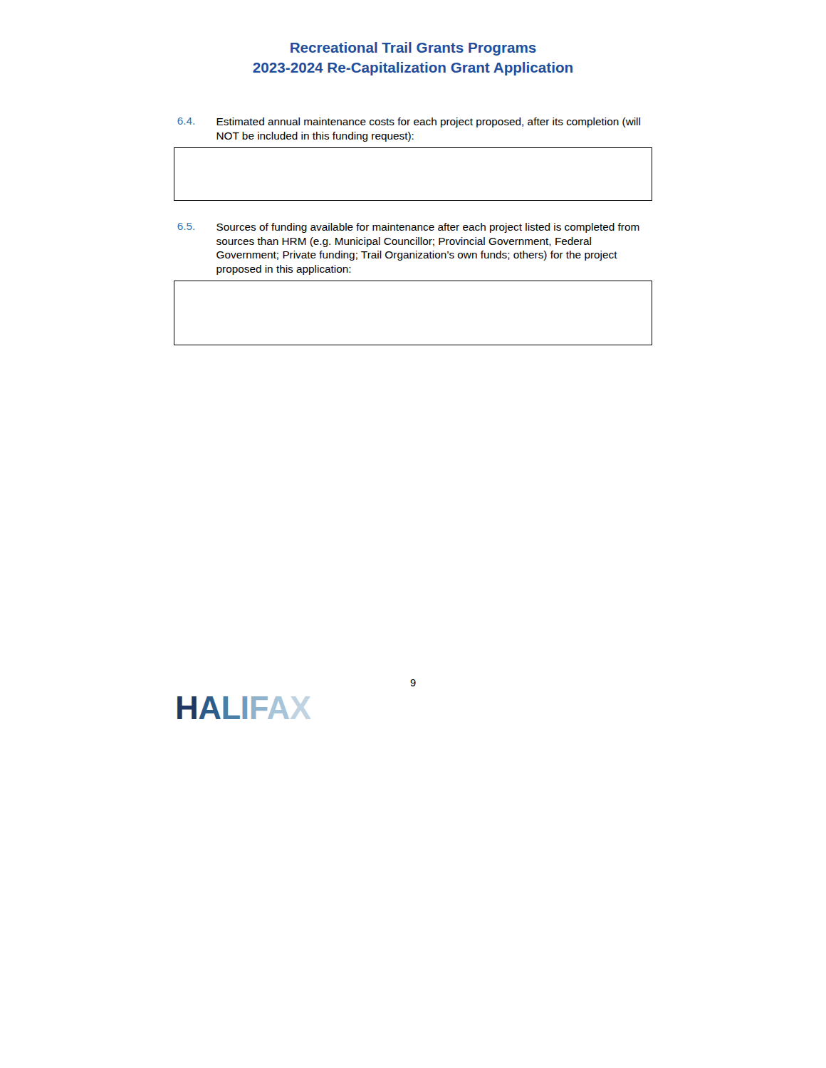Recreational Trail Grants Programs 2023-2024 Re-Capitalization Grant Application
6.4.
Estimated annual maintenance costs for each project proposed, after its completion (will NOT be included in this funding request):
6.5.
Sources of funding available for maintenance after each project listed is completed from sources than HRM (e.g. Municipal Councillor; Provincial Government, Federal Government; Private funding; Trail Organization’s own funds; others) for the project proposed in this application:
9
HALIFAX